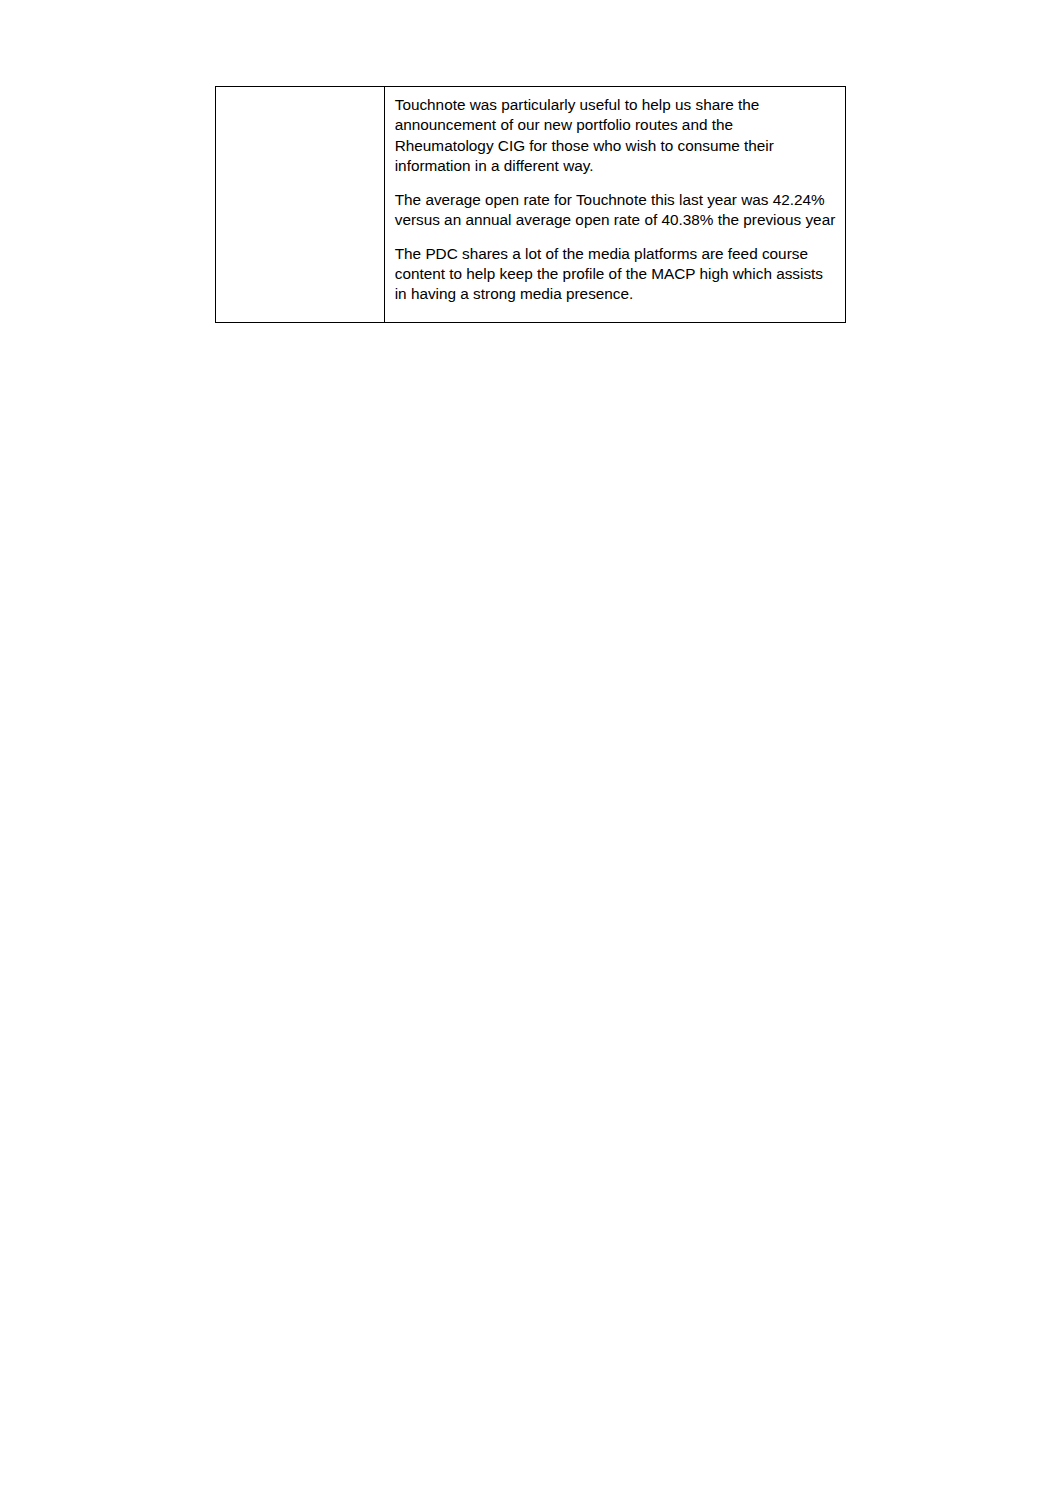| | Touchnote was particularly useful to help us share the announcement of our new portfolio routes and the Rheumatology CIG for those who wish to consume their information in a different way. The average open rate for Touchnote this last year was 42.24% versus an annual average open rate of 40.38% the previous year The PDC shares a lot of the media platforms are feed course content to help keep the profile of the MACP high which assists in having a strong media presence. |